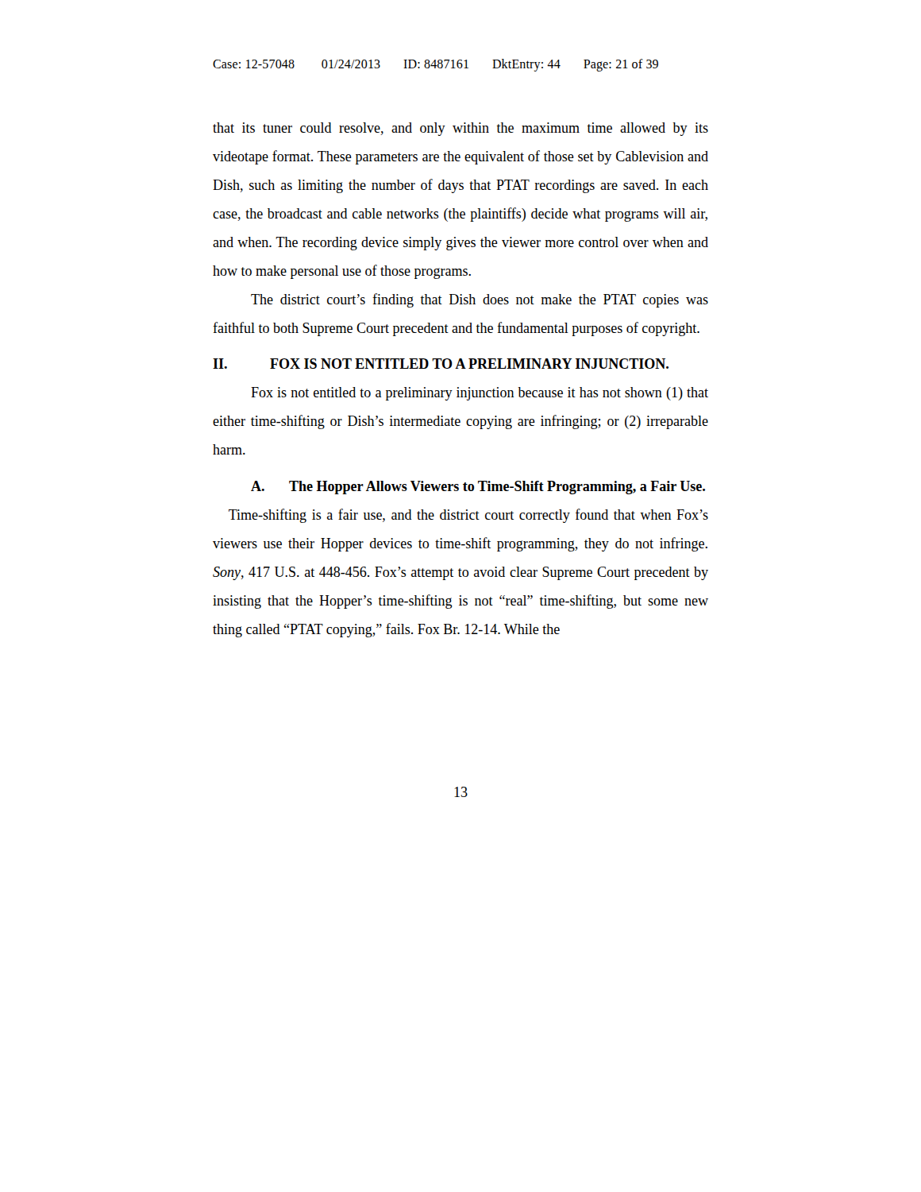Case: 12-5704801/24/2013 ID: 8487161 DktEntry: 44 Page: 21 of 39
that its tuner could resolve, and only within the maximum time allowed by its videotape format. These parameters are the equivalent of those set by Cablevision and Dish, such as limiting the number of days that PTAT recordings are saved. In each case, the broadcast and cable networks (the plaintiffs) decide what programs will air, and when. The recording device simply gives the viewer more control over when and how to make personal use of those programs.
The district court’s finding that Dish does not make the PTAT copies was faithful to both Supreme Court precedent and the fundamental purposes of copyright.
II. FOX IS NOT ENTITLED TO A PRELIMINARY INJUNCTION.
Fox is not entitled to a preliminary injunction because it has not shown (1) that either time-shifting or Dish’s intermediate copying are infringing; or (2) irreparable harm.
A. The Hopper Allows Viewers to Time-Shift Programming, a Fair Use.
Time-shifting is a fair use, and the district court correctly found that when Fox’s viewers use their Hopper devices to time-shift programming, they do not infringe. Sony, 417 U.S. at 448-456. Fox’s attempt to avoid clear Supreme Court precedent by insisting that the Hopper’s time-shifting is not “real” time-shifting, but some new thing called “PTAT copying,” fails. Fox Br. 12-14. While the
13